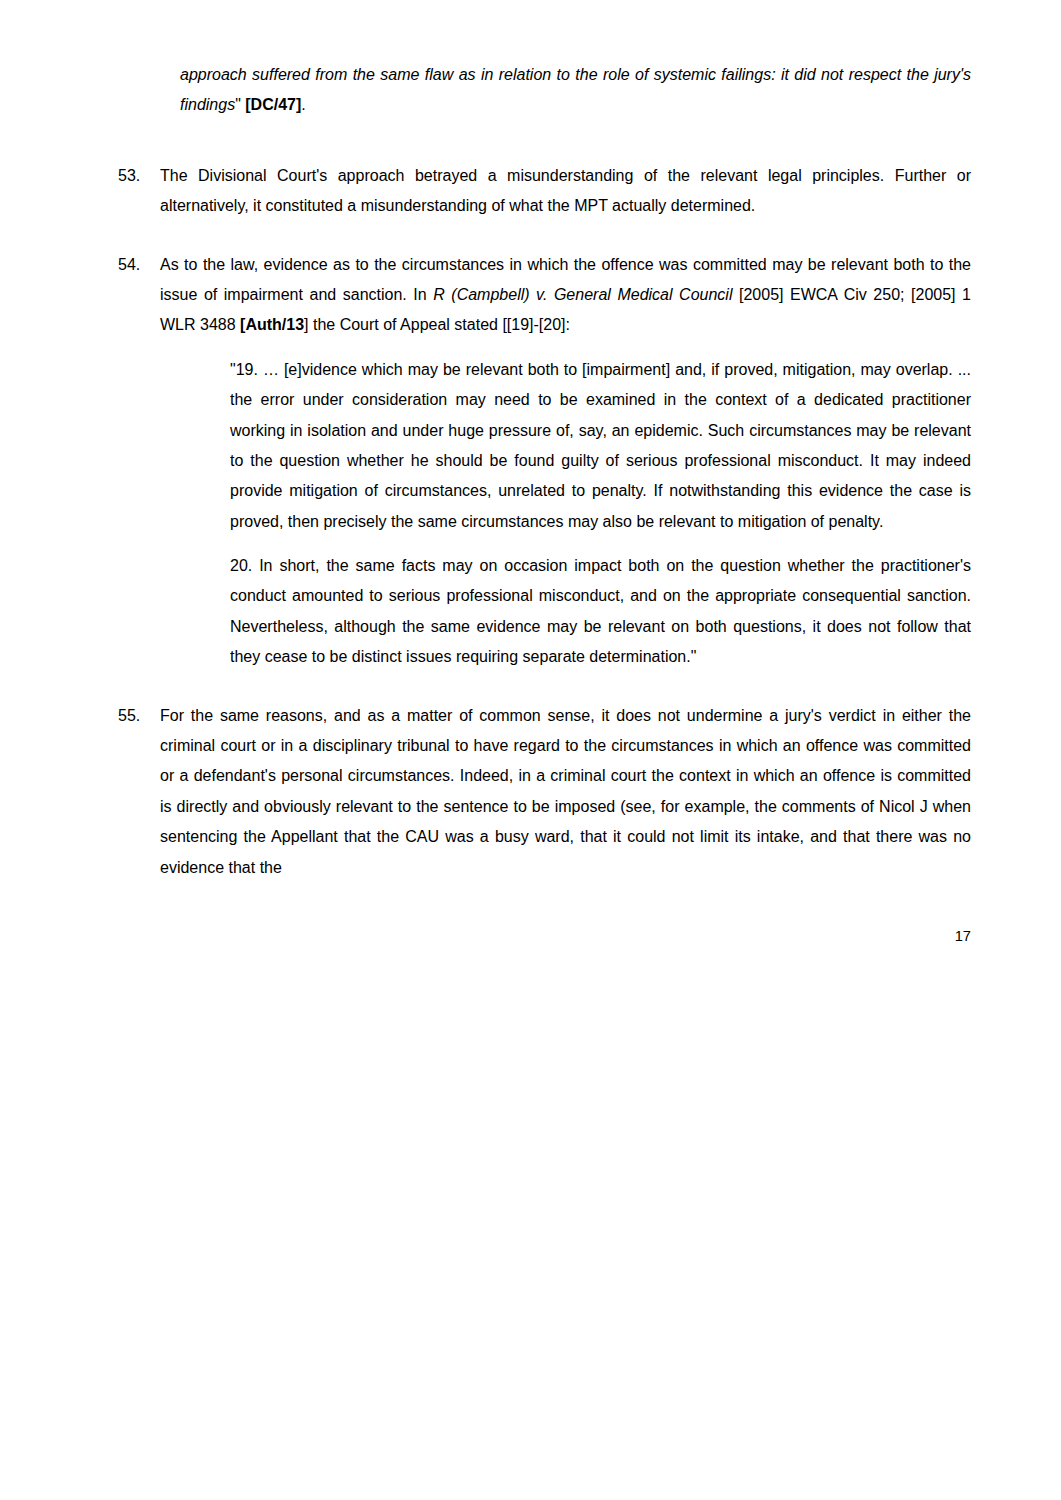approach suffered from the same flaw as in relation to the role of systemic failings: it did not respect the jury's findings" [DC/47].
The Divisional Court's approach betrayed a misunderstanding of the relevant legal principles. Further or alternatively, it constituted a misunderstanding of what the MPT actually determined.
As to the law, evidence as to the circumstances in which the offence was committed may be relevant both to the issue of impairment and sanction. In R (Campbell) v. General Medical Council [2005] EWCA Civ 250; [2005] 1 WLR 3488 [Auth/13] the Court of Appeal stated [[19]-[20]:
"19. … [e]vidence which may be relevant both to [impairment] and, if proved, mitigation, may overlap. ... the error under consideration may need to be examined in the context of a dedicated practitioner working in isolation and under huge pressure of, say, an epidemic. Such circumstances may be relevant to the question whether he should be found guilty of serious professional misconduct. It may indeed provide mitigation of circumstances, unrelated to penalty. If notwithstanding this evidence the case is proved, then precisely the same circumstances may also be relevant to mitigation of penalty.
20. In short, the same facts may on occasion impact both on the question whether the practitioner's conduct amounted to serious professional misconduct, and on the appropriate consequential sanction. Nevertheless, although the same evidence may be relevant on both questions, it does not follow that they cease to be distinct issues requiring separate determination."
For the same reasons, and as a matter of common sense, it does not undermine a jury's verdict in either the criminal court or in a disciplinary tribunal to have regard to the circumstances in which an offence was committed or a defendant's personal circumstances. Indeed, in a criminal court the context in which an offence is committed is directly and obviously relevant to the sentence to be imposed (see, for example, the comments of Nicol J when sentencing the Appellant that the CAU was a busy ward, that it could not limit its intake, and that there was no evidence that the
17